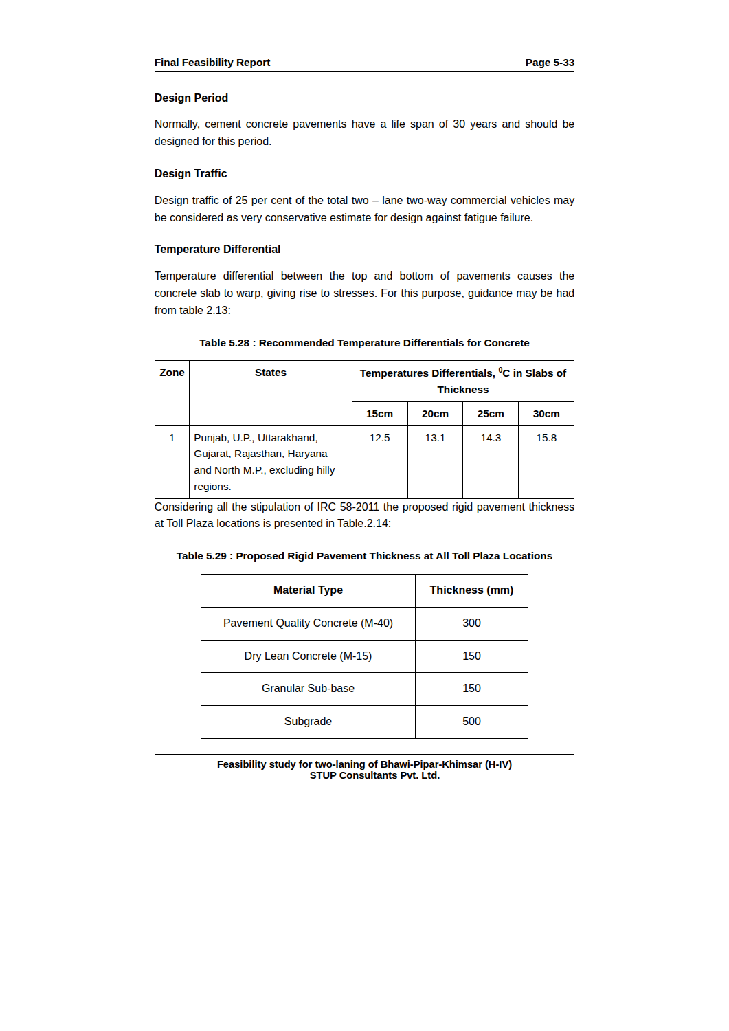Final Feasibility Report
Page 5-33
Design Period
Normally, cement concrete pavements have a life span of 30 years and should be designed for this period.
Design Traffic
Design traffic of 25 per cent of the total two – lane two-way commercial vehicles may be considered as very conservative estimate for design against fatigue failure.
Temperature Differential
Temperature differential between the top and bottom of pavements causes the concrete slab to warp, giving rise to stresses. For this purpose, guidance may be had from table 2.13:
Table 5.28 : Recommended Temperature Differentials for Concrete
| Zone | States | Temperatures Differentials, 0 C in Slabs of Thickness |
| --- | --- | --- |
| 15cm | 20cm | 25cm | 30cm |
| 1 | Punjab, U.P., Uttarakhand, Gujarat, Rajasthan, Haryana and North M.P., excluding hilly regions. | 12.5 | 13.1 | 14.3 | 15.8 |
Considering all the stipulation of IRC 58-2011 the proposed rigid pavement thickness at Toll Plaza locations is presented in Table.2.14:
Table 5.29 : Proposed Rigid Pavement Thickness at All Toll Plaza Locations
| Material Type | Thickness (mm) |
| --- | --- |
| Pavement Quality Concrete (M-40) | 300 |
| Dry Lean Concrete (M-15) | 150 |
| Granular Sub-base | 150 |
| Subgrade | 500 |
Feasibility study for two-laning of Bhawi-Pipar-Khimsar (H-IV) STUP Consultants Pvt. Ltd.